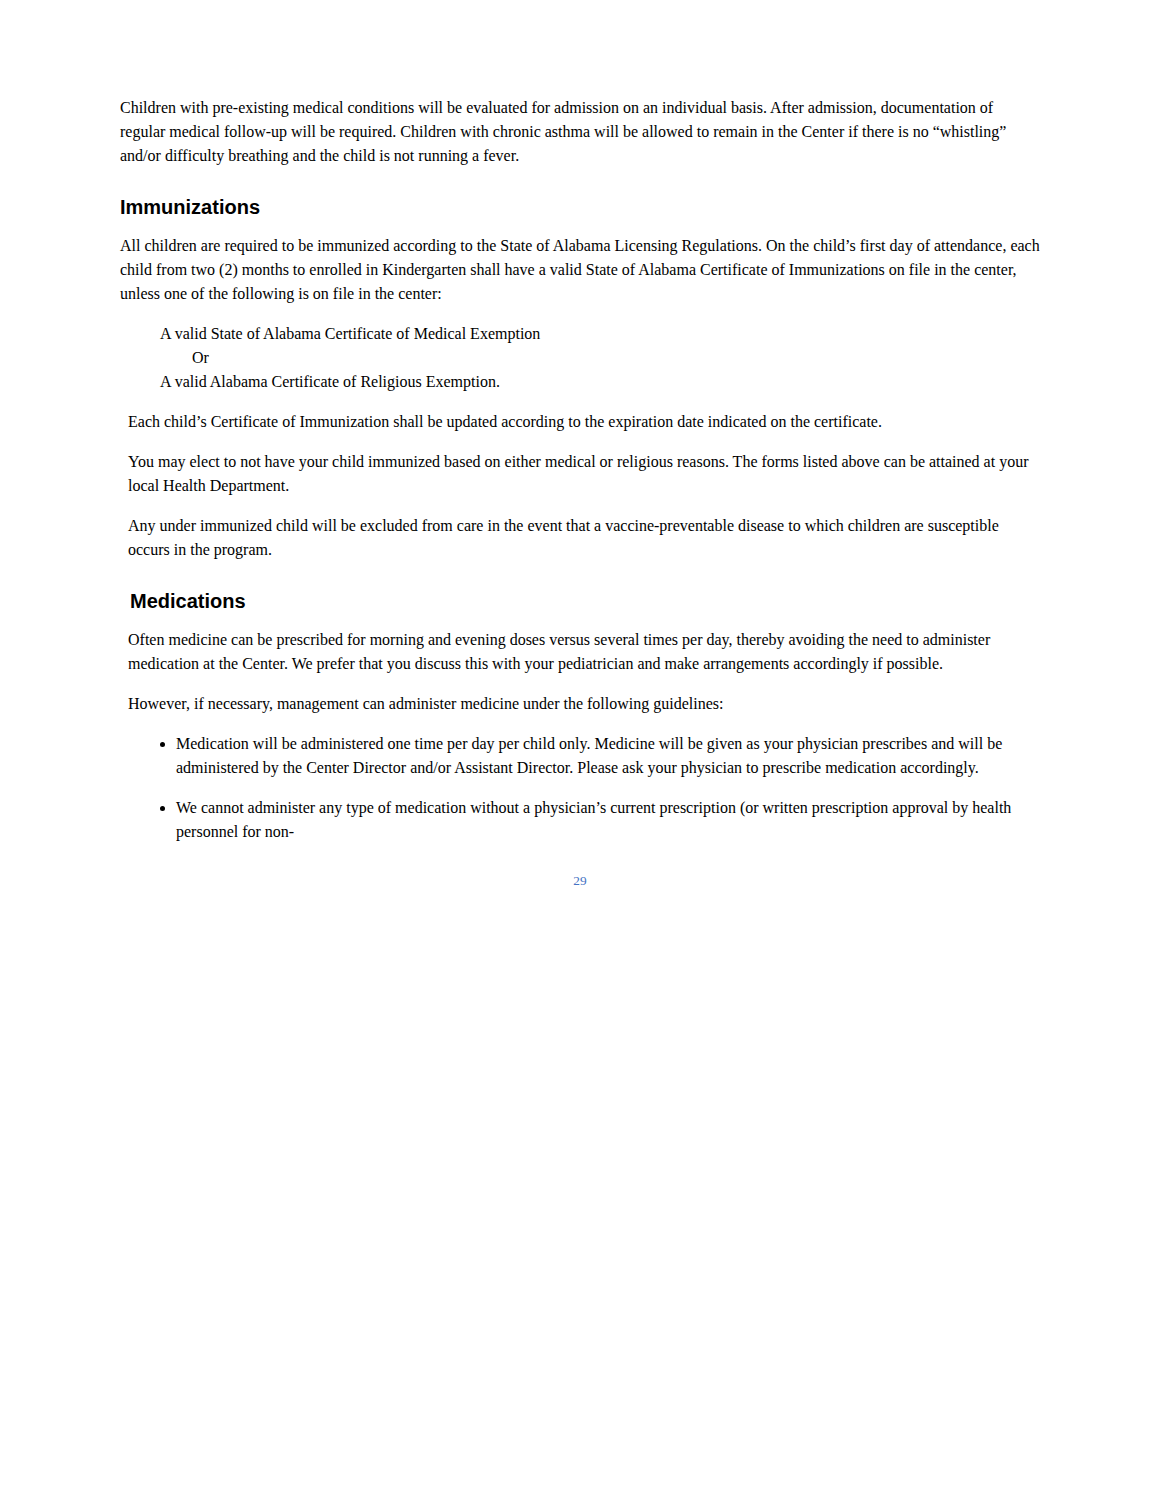Children with pre-existing medical conditions will be evaluated for admission on an individual basis. After admission, documentation of regular medical follow-up will be required. Children with chronic asthma will be allowed to remain in the Center if there is no “whistling” and/or difficulty breathing and the child is not running a fever.
Immunizations
All children are required to be immunized according to the State of Alabama Licensing Regulations. On the child’s first day of attendance, each child from two (2) months to enrolled in Kindergarten shall have a valid State of Alabama Certificate of Immunizations on file in the center, unless one of the following is on file in the center:
A valid State of Alabama Certificate of Medical Exemption
Or
A valid Alabama Certificate of Religious Exemption.
Each child’s Certificate of Immunization shall be updated according to the expiration date indicated on the certificate.
You may elect to not have your child immunized based on either medical or religious reasons. The forms listed above can be attained at your local Health Department.
Any under immunized child will be excluded from care in the event that a vaccine-preventable disease to which children are susceptible occurs in the program.
Medications
Often medicine can be prescribed for morning and evening doses versus several times per day, thereby avoiding the need to administer medication at the Center. We prefer that you discuss this with your pediatrician and make arrangements accordingly if possible.
However, if necessary, management can administer medicine under the following guidelines:
Medication will be administered one time per day per child only. Medicine will be given as your physician prescribes and will be administered by the Center Director and/or Assistant Director. Please ask your physician to prescribe medication accordingly.
We cannot administer any type of medication without a physician’s current prescription (or written prescription approval by health personnel for non-
29